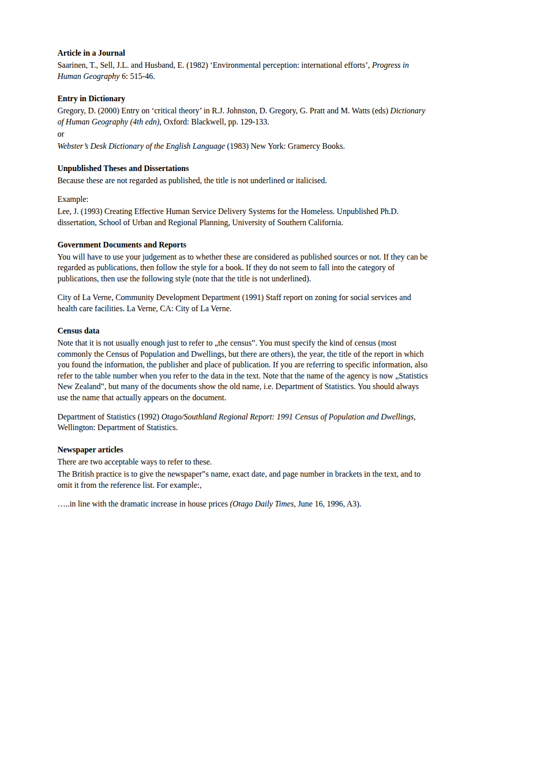Article in a Journal
Saarinen, T., Sell, J.L. and Husband, E. (1982) ‘Environmental perception: international efforts’, Progress in Human Geography 6: 515-46.
Entry in Dictionary
Gregory, D. (2000) Entry on ‘critical theory’ in R.J. Johnston, D. Gregory, G. Pratt and M. Watts (eds) Dictionary of Human Geography (4th edn), Oxford: Blackwell, pp. 129-133.
or
Webster’s Desk Dictionary of the English Language (1983) New York: Gramercy Books.
Unpublished Theses and Dissertations
Because these are not regarded as published, the title is not underlined or italicised.
Example:
Lee, J. (1993) Creating Effective Human Service Delivery Systems for the Homeless. Unpublished Ph.D. dissertation, School of Urban and Regional Planning, University of Southern California.
Government Documents and Reports
You will have to use your judgement as to whether these are considered as published sources or not. If they can be regarded as publications, then follow the style for a book. If they do not seem to fall into the category of publications, then use the following style (note that the title is not underlined).
City of La Verne, Community Development Department (1991) Staff report on zoning for social services and health care facilities. La Verne, CA: City of La Verne.
Census data
Note that it is not usually enough just to refer to „the census‟. You must specify the kind of census (most commonly the Census of Population and Dwellings, but there are others), the year, the title of the report in which you found the information, the publisher and place of publication. If you are referring to specific information, also refer to the table number when you refer to the data in the text. Note that the name of the agency is now „Statistics New Zealand‟, but many of the documents show the old name, i.e. Department of Statistics. You should always use the name that actually appears on the document.
Department of Statistics (1992) Otago/Southland Regional Report: 1991 Census of Population and Dwellings, Wellington: Department of Statistics.
Newspaper articles
There are two acceptable ways to refer to these.
The British practice is to give the newspaper‟s name, exact date, and page number in brackets in the text, and to omit it from the reference list. For example:,
…..in line with the dramatic increase in house prices (Otago Daily Times, June 16, 1996, A3).